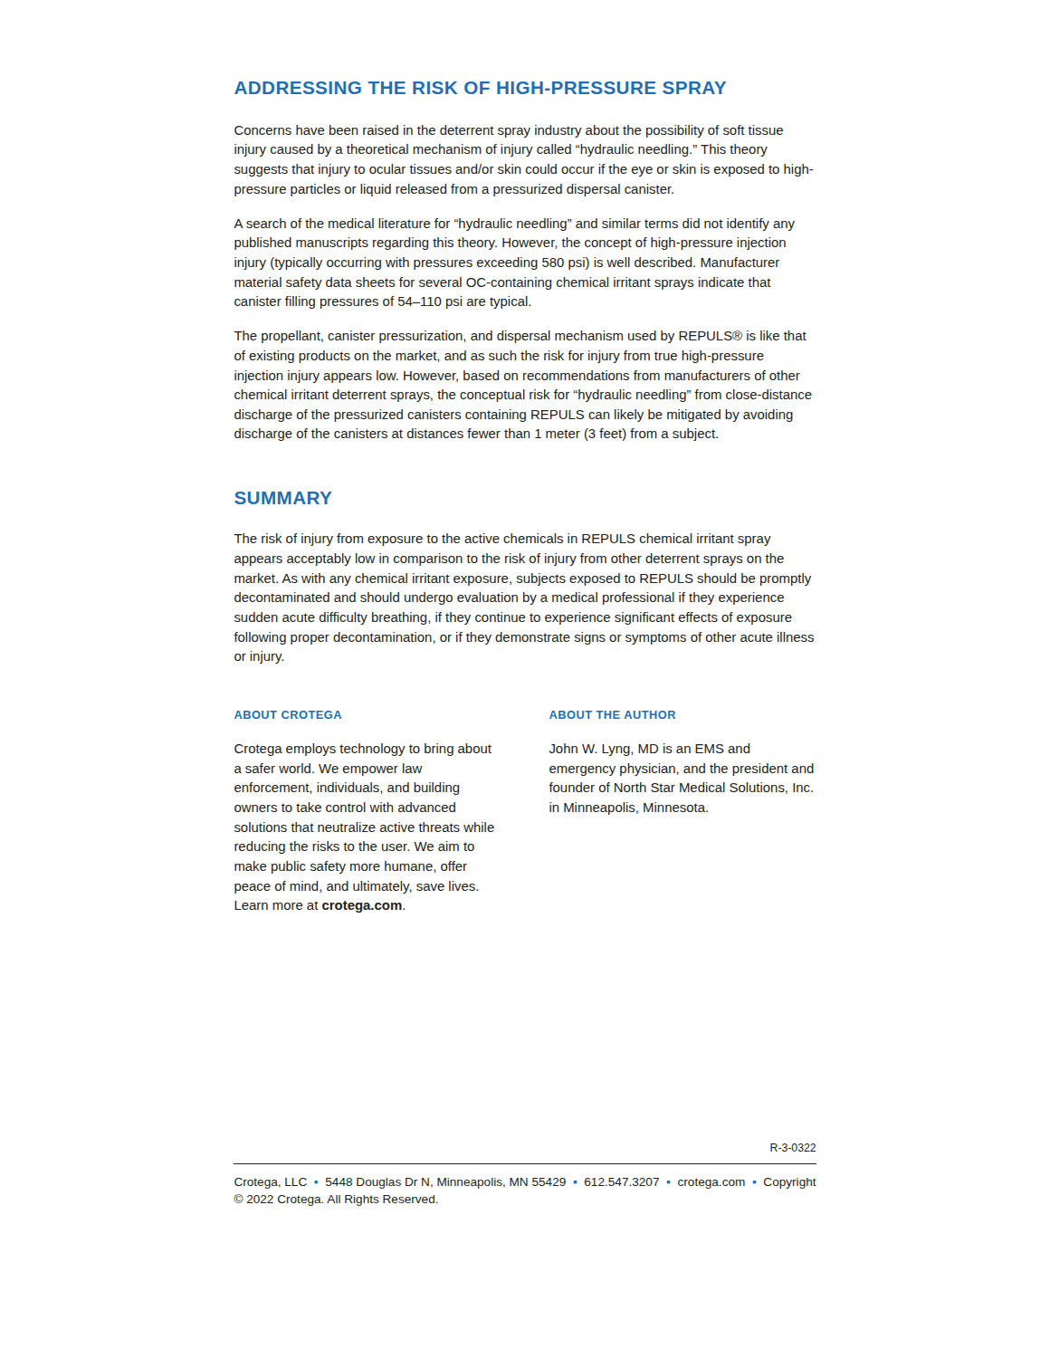Addressing the Risk of High-Pressure Spray
Concerns have been raised in the deterrent spray industry about the possibility of soft tissue injury caused by a theoretical mechanism of injury called “hydraulic needling.” This theory suggests that injury to ocular tissues and/or skin could occur if the eye or skin is exposed to high-pressure particles or liquid released from a pressurized dispersal canister.
A search of the medical literature for “hydraulic needling” and similar terms did not identify any published manuscripts regarding this theory. However, the concept of high-pressure injection injury (typically occurring with pressures exceeding 580 psi) is well described. Manufacturer material safety data sheets for several OC-containing chemical irritant sprays indicate that canister filling pressures of 54–110 psi are typical.
The propellant, canister pressurization, and dispersal mechanism used by REPULS® is like that of existing products on the market, and as such the risk for injury from true high-pressure injection injury appears low. However, based on recommendations from manufacturers of other chemical irritant deterrent sprays, the conceptual risk for “hydraulic needling” from close-distance discharge of the pressurized canisters containing REPULS can likely be mitigated by avoiding discharge of the canisters at distances fewer than 1 meter (3 feet) from a subject.
Summary
The risk of injury from exposure to the active chemicals in REPULS chemical irritant spray appears acceptably low in comparison to the risk of injury from other deterrent sprays on the market. As with any chemical irritant exposure, subjects exposed to REPULS should be promptly decontaminated and should undergo evaluation by a medical professional if they experience sudden acute difficulty breathing, if they continue to experience significant effects of exposure following proper decontamination, or if they demonstrate signs or symptoms of other acute illness or injury.
About Crotega
Crotega employs technology to bring about a safer world. We empower law enforcement, individuals, and building owners to take control with advanced solutions that neutralize active threats while reducing the risks to the user. We aim to make public safety more humane, offer peace of mind, and ultimately, save lives. Learn more at crotega.com.
About the Author
John W. Lyng, MD is an EMS and emergency physician, and the president and founder of North Star Medical Solutions, Inc. in Minneapolis, Minnesota.
R-3-0322
Crotega, LLC ▪ 5448 Douglas Dr N, Minneapolis, MN 55429 ▪ 612.547.3207 ▪ crotega.com ▪ Copyright © 2022 Crotega. All Rights Reserved.